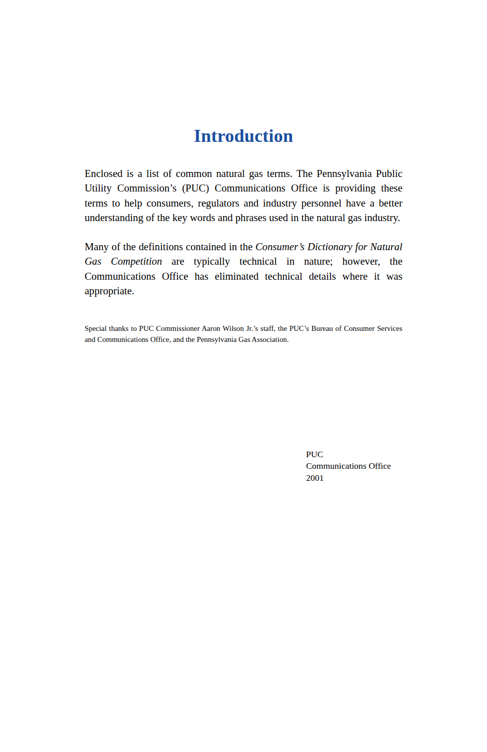Introduction
Enclosed is a list of common natural gas terms. The Pennsylvania Public Utility Commission’s (PUC) Communications Office is providing these terms to help consumers, regulators and industry personnel have a better understanding of the key words and phrases used in the natural gas industry.
Many of the definitions contained in the Consumer’s Dictionary for Natural Gas Competition are typically technical in nature; however, the Communications Office has eliminated technical details where it was appropriate.
Special thanks to PUC Commissioner Aaron Wilson Jr.’s staff, the PUC’s Bureau of Consumer Services and Communications Office, and the Pennsylvania Gas Association.
PUC
Communications Office
2001